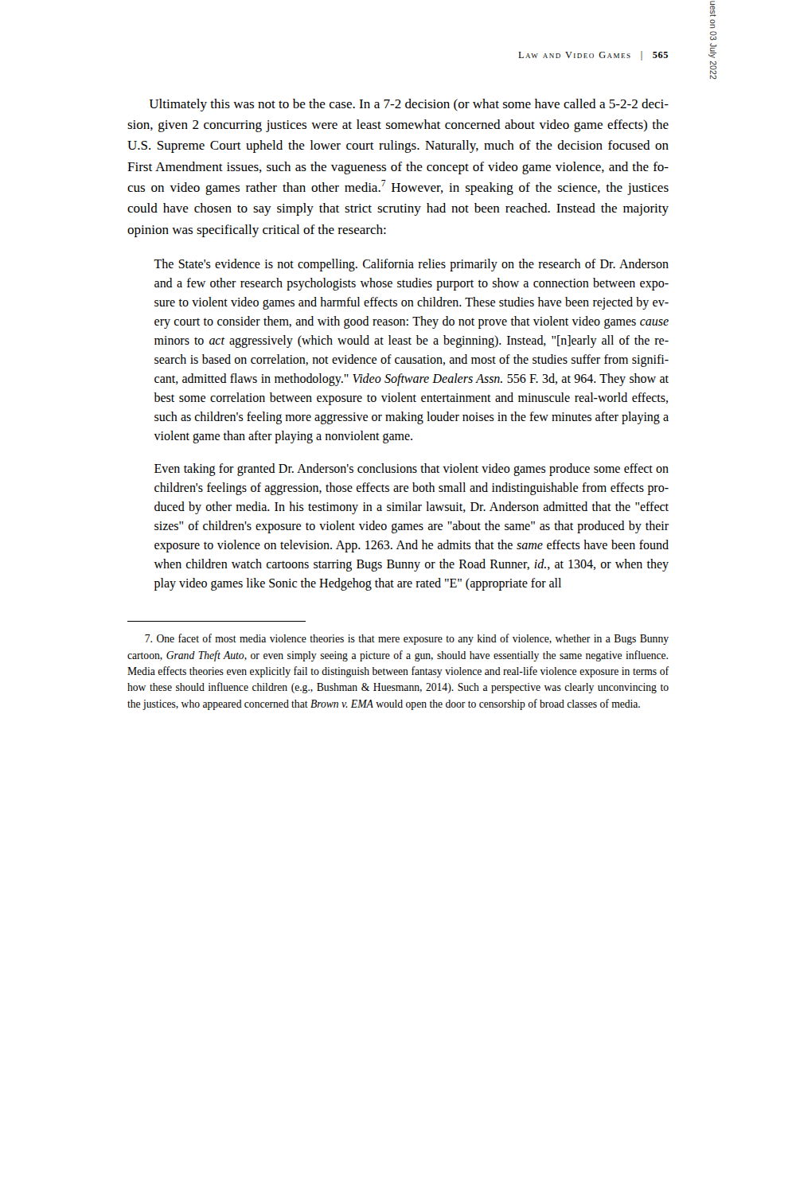Law and Video Games | 565
Downloaded from http://online.ucpress.edu/ncl/article-pdf/17/4/553/308306/nclr_2014_17_4_553.pdf by guest on 03 July 2022
Ultimately this was not to be the case. In a 7-2 decision (or what some have called a 5-2-2 decision, given 2 concurring justices were at least somewhat concerned about video game effects) the U.S. Supreme Court upheld the lower court rulings. Naturally, much of the decision focused on First Amendment issues, such as the vagueness of the concept of video game violence, and the focus on video games rather than other media.7 However, in speaking of the science, the justices could have chosen to say simply that strict scrutiny had not been reached. Instead the majority opinion was specifically critical of the research:
The State's evidence is not compelling. California relies primarily on the research of Dr. Anderson and a few other research psychologists whose studies purport to show a connection between exposure to violent video games and harmful effects on children. These studies have been rejected by every court to consider them, and with good reason: They do not prove that violent video games cause minors to act aggressively (which would at least be a beginning). Instead, "[n]early all of the research is based on correlation, not evidence of causation, and most of the studies suffer from significant, admitted flaws in methodology." Video Software Dealers Assn. 556 F. 3d, at 964. They show at best some correlation between exposure to violent entertainment and minuscule real-world effects, such as children's feeling more aggressive or making louder noises in the few minutes after playing a violent game than after playing a nonviolent game.
Even taking for granted Dr. Anderson's conclusions that violent video games produce some effect on children's feelings of aggression, those effects are both small and indistinguishable from effects produced by other media. In his testimony in a similar lawsuit, Dr. Anderson admitted that the "effect sizes" of children's exposure to violent video games are "about the same" as that produced by their exposure to violence on television. App. 1263. And he admits that the same effects have been found when children watch cartoons starring Bugs Bunny or the Road Runner, id., at 1304, or when they play video games like Sonic the Hedgehog that are rated "E" (appropriate for all
7. One facet of most media violence theories is that mere exposure to any kind of violence, whether in a Bugs Bunny cartoon, Grand Theft Auto, or even simply seeing a picture of a gun, should have essentially the same negative influence. Media effects theories even explicitly fail to distinguish between fantasy violence and real-life violence exposure in terms of how these should influence children (e.g., Bushman & Huesmann, 2014). Such a perspective was clearly unconvincing to the justices, who appeared concerned that Brown v. EMA would open the door to censorship of broad classes of media.